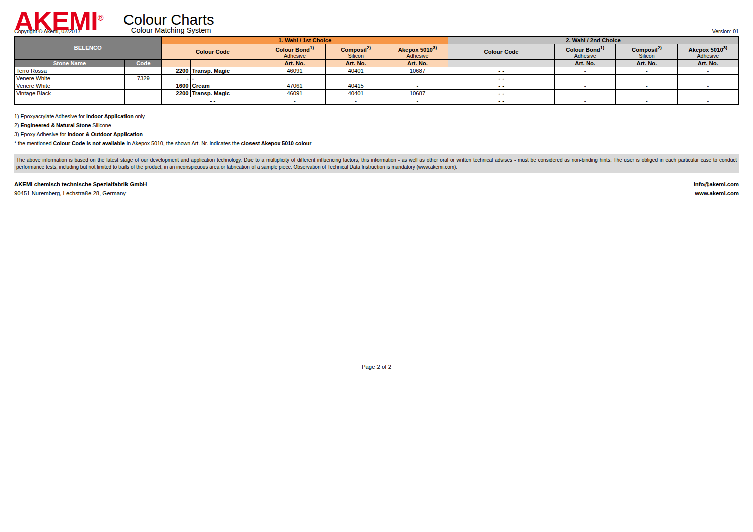AKEMI®
Colour Charts
Copyright © Akemi, 02/2017
Colour Matching System
Version: 01
| BELENCO | 1. Wahl / 1st Choice | 2. Wahl / 2nd Choice |
| --- | --- | --- |
| Colour Code | Colour Bond 1) Adhesive | Composil 2) Silicon | Akepox 5010 3) Adhesive | Colour Code | Colour Bond 1) Adhesive | Composil 2) Silicon | Akepox 5010 3) Adhesive |
| Stone Name | Code | | | Art. No. | Art. No. | Art. No. | | Art. No. | Art. No. | Art. No. |
| Terro Rossa | | 2200 | Transp. Magic | 46091 | 40401 | 10687 | - - | - | - | - |
| Venere White | 7329 | - | - | - | - | - | - - | - | - | - |
| Venere White | | 1600 | Cream | 47061 | 40415 | - | - - | - | - | - |
| Vintage Black | | 2200 | Transp. Magic | 46091 | 40401 | 10687 | - - | - | - | - |
| | | - - | - | - | - | - - | - | - | - |
1) Epoxyacrylate Adhesive for Indoor Application only
2) Engineered & Natural Stone Silicone
3) Epoxy Adhesive for Indoor & Outdoor Application
* the mentioned Colour Code is not available in Akepox 5010, the shown Art. Nr. indicates the closest Akepox 5010 colour
The above information is based on the latest stage of our development and application technology. Due to a multiplicity of different influencing factors, this information - as well as other oral or written technical advises - must be considered as non-binding hints. The user is obliged in each particular case to conduct performance tests, including but not limited to trails of the product, in an inconspicuous area or fabrication of a sample piece. Observation of Technical Data Instruction is mandatory (www.akemi.com).
AKEMI chemisch technische Spezialfabrik GmbH
90451 Nuremberg, Lechstraße 28, Germany
info@akemi.com
www.akemi.com
Page 2 of 2